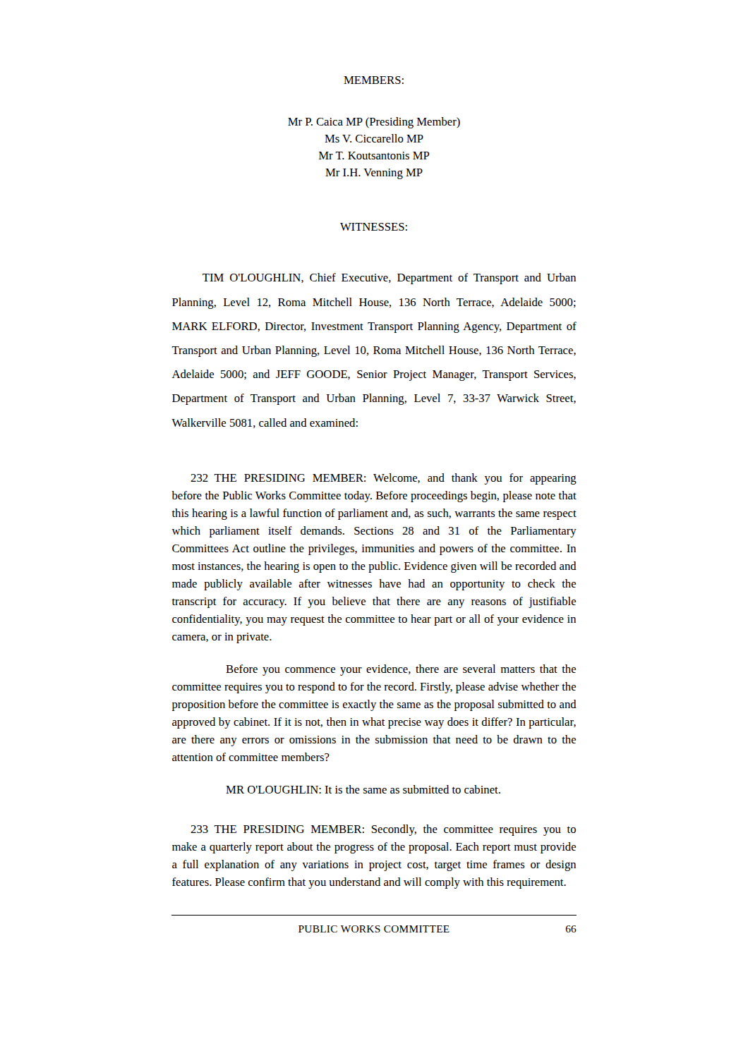MEMBERS:
Mr P. Caica MP (Presiding Member)
Ms V. Ciccarello MP
Mr T. Koutsantonis MP
Mr I.H. Venning MP
WITNESSES:
TIM O'LOUGHLIN, Chief Executive, Department of Transport and Urban Planning, Level 12, Roma Mitchell House, 136 North Terrace, Adelaide 5000; MARK ELFORD, Director, Investment Transport Planning Agency, Department of Transport and Urban Planning, Level 10, Roma Mitchell House, 136 North Terrace, Adelaide 5000; and JEFF GOODE, Senior Project Manager, Transport Services, Department of Transport and Urban Planning, Level 7, 33-37 Warwick Street, Walkerville 5081, called and examined:
232 THE PRESIDING MEMBER: Welcome, and thank you for appearing before the Public Works Committee today. Before proceedings begin, please note that this hearing is a lawful function of parliament and, as such, warrants the same respect which parliament itself demands. Sections 28 and 31 of the Parliamentary Committees Act outline the privileges, immunities and powers of the committee. In most instances, the hearing is open to the public. Evidence given will be recorded and made publicly available after witnesses have had an opportunity to check the transcript for accuracy. If you believe that there are any reasons of justifiable confidentiality, you may request the committee to hear part or all of your evidence in camera, or in private.
Before you commence your evidence, there are several matters that the committee requires you to respond to for the record. Firstly, please advise whether the proposition before the committee is exactly the same as the proposal submitted to and approved by cabinet. If it is not, then in what precise way does it differ? In particular, are there any errors or omissions in the submission that need to be drawn to the attention of committee members?
MR O'LOUGHLIN: It is the same as submitted to cabinet.
233 THE PRESIDING MEMBER: Secondly, the committee requires you to make a quarterly report about the progress of the proposal. Each report must provide a full explanation of any variations in project cost, target time frames or design features. Please confirm that you understand and will comply with this requirement.
PUBLIC WORKS COMMITTEE 66